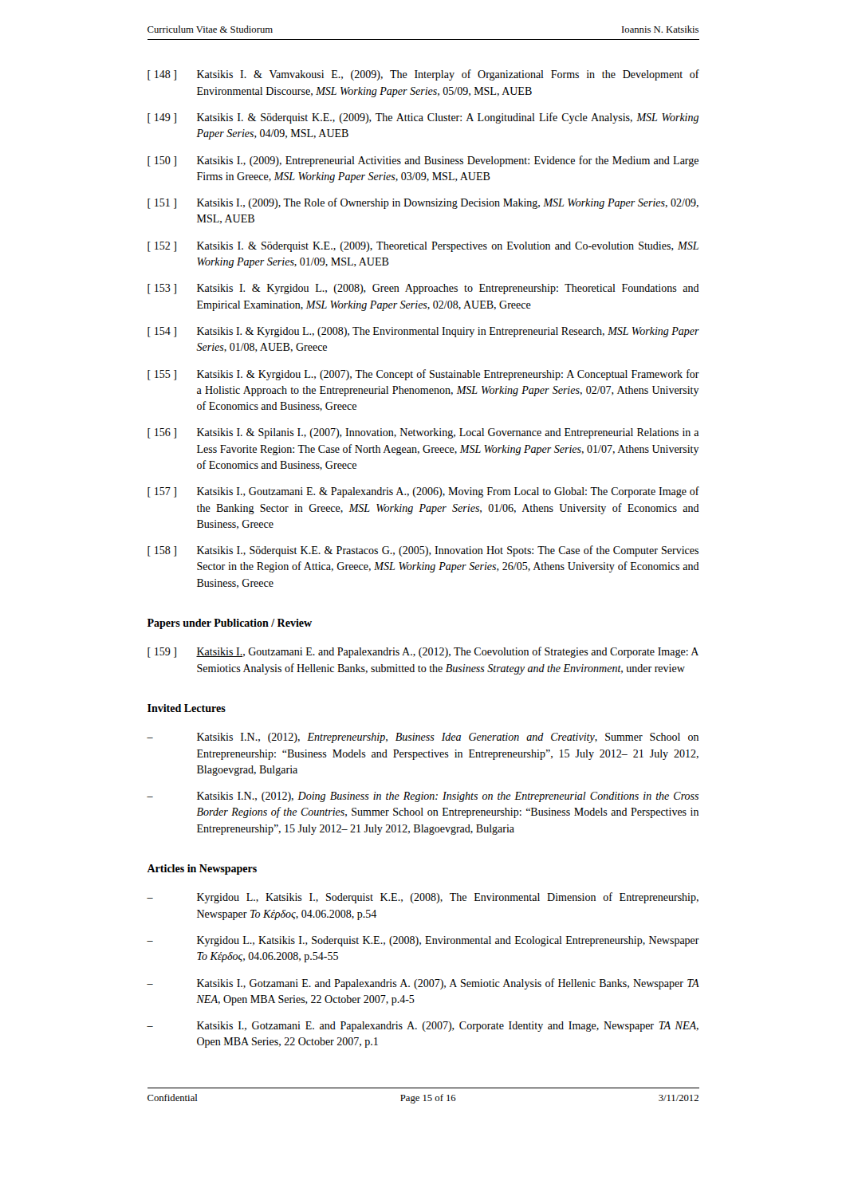Curriculum Vitae & Studiorum Ioannis N. Katsikis
[ 148 ] Katsikis I. & Vamvakousi E., (2009), The Interplay of Organizational Forms in the Development of Environmental Discourse, MSL Working Paper Series, 05/09, MSL, AUEB
[ 149 ] Katsikis I. & Söderquist K.E., (2009), The Attica Cluster: A Longitudinal Life Cycle Analysis, MSL Working Paper Series, 04/09, MSL, AUEB
[ 150 ] Katsikis I., (2009), Entrepreneurial Activities and Business Development: Evidence for the Medium and Large Firms in Greece, MSL Working Paper Series, 03/09, MSL, AUEB
[ 151 ] Katsikis I., (2009), The Role of Ownership in Downsizing Decision Making, MSL Working Paper Series, 02/09, MSL, AUEB
[ 152 ] Katsikis I. & Söderquist K.E., (2009), Theoretical Perspectives on Evolution and Co-evolution Studies, MSL Working Paper Series, 01/09, MSL, AUEB
[ 153 ] Katsikis I. & Kyrgidou L., (2008), Green Approaches to Entrepreneurship: Theoretical Foundations and Empirical Examination, MSL Working Paper Series, 02/08, AUEB, Greece
[ 154 ] Katsikis I. & Kyrgidou L., (2008), The Environmental Inquiry in Entrepreneurial Research, MSL Working Paper Series, 01/08, AUEB, Greece
[ 155 ] Katsikis I. & Kyrgidou L., (2007), The Concept of Sustainable Entrepreneurship: A Conceptual Framework for a Holistic Approach to the Entrepreneurial Phenomenon, MSL Working Paper Series, 02/07, Athens University of Economics and Business, Greece
[ 156 ] Katsikis I. & Spilanis I., (2007), Innovation, Networking, Local Governance and Entrepreneurial Relations in a Less Favorite Region: The Case of North Aegean, Greece, MSL Working Paper Series, 01/07, Athens University of Economics and Business, Greece
[ 157 ] Katsikis I., Goutzamani E. & Papalexandris A., (2006), Moving From Local to Global: The Corporate Image of the Banking Sector in Greece, MSL Working Paper Series, 01/06, Athens University of Economics and Business, Greece
[ 158 ] Katsikis I., Söderquist K.E. & Prastacos G., (2005), Innovation Hot Spots: The Case of the Computer Services Sector in the Region of Attica, Greece, MSL Working Paper Series, 26/05, Athens University of Economics and Business, Greece
Papers under Publication / Review
[ 159 ] Katsikis I., Goutzamani E. and Papalexandris A., (2012), The Coevolution of Strategies and Corporate Image: A Semiotics Analysis of Hellenic Banks, submitted to the Business Strategy and the Environment, under review
Invited Lectures
– Katsikis I.N., (2012), Entrepreneurship, Business Idea Generation and Creativity, Summer School on Entrepreneurship: “Business Models and Perspectives in Entrepreneurship”, 15 July 2012– 21 July 2012, Blagoevgrad, Bulgaria
– Katsikis I.N., (2012), Doing Business in the Region: Insights on the Entrepreneurial Conditions in the Cross Border Regions of the Countries, Summer School on Entrepreneurship: “Business Models and Perspectives in Entrepreneurship”, 15 July 2012– 21 July 2012, Blagoevgrad, Bulgaria
Articles in Newspapers
– Kyrgidou L., Katsikis I., Soderquist K.E., (2008), The Environmental Dimension of Entrepreneurship, Newspaper Το Κέρδος, 04.06.2008, p.54
– Kyrgidou L., Katsikis I., Soderquist K.E., (2008), Environmental and Ecological Entrepreneurship, Newspaper Το Κέρδος, 04.06.2008, p.54-55
– Katsikis I., Gotzamani E. and Papalexandris A. (2007), A Semiotic Analysis of Hellenic Banks, Newspaper TA NEA, Open MBA Series, 22 October 2007, p.4-5
– Katsikis I., Gotzamani E. and Papalexandris A. (2007), Corporate Identity and Image, Newspaper TA NEA, Open MBA Series, 22 October 2007, p.1
Confidential Page 15 of 16 3/11/2012